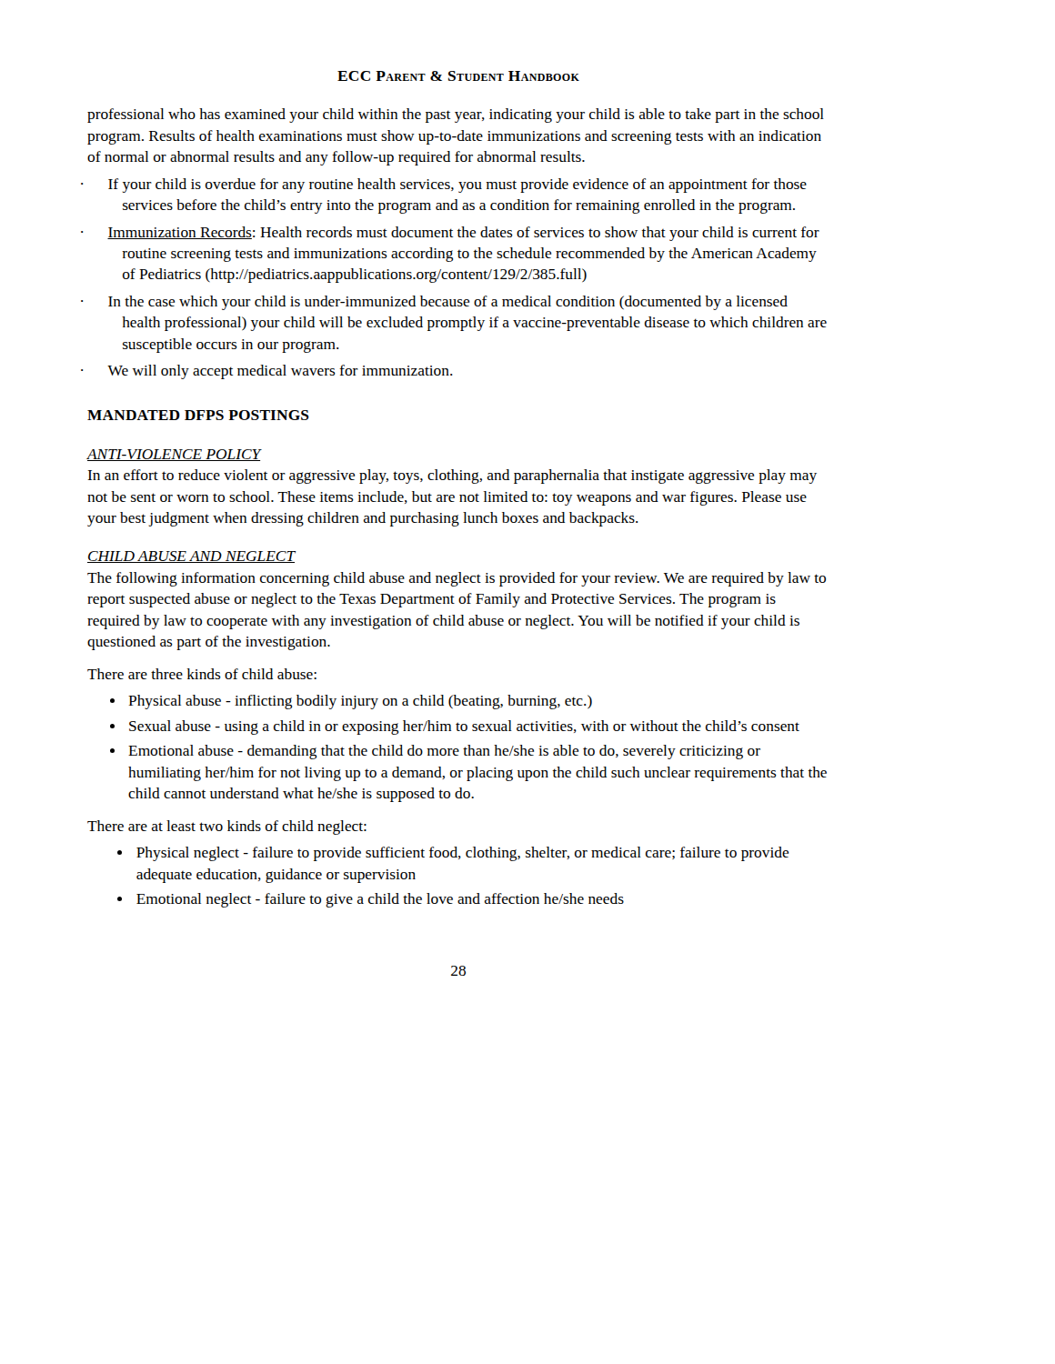ECC Parent & Student Handbook
professional who has examined your child within the past year, indicating your child is able to take part in the school program. Results of health examinations must show up-to-date immunizations and screening tests with an indication of normal or abnormal results and any follow-up required for abnormal results.
If your child is overdue for any routine health services, you must provide evidence of an appointment for those services before the child’s entry into the program and as a condition for remaining enrolled in the program.
Immunization Records: Health records must document the dates of services to show that your child is current for routine screening tests and immunizations according to the schedule recommended by the American Academy of Pediatrics (http://pediatrics.aappublications.org/content/129/2/385.full)
In the case which your child is under-immunized because of a medical condition (documented by a licensed health professional) your child will be excluded promptly if a vaccine-preventable disease to which children are susceptible occurs in our program.
We will only accept medical wavers for immunization.
MANDATED DFPS POSTINGS
ANTI-VIOLENCE POLICY
In an effort to reduce violent or aggressive play, toys, clothing, and paraphernalia that instigate aggressive play may not be sent or worn to school. These items include, but are not limited to: toy weapons and war figures. Please use your best judgment when dressing children and purchasing lunch boxes and backpacks.
CHILD ABUSE AND NEGLECT
The following information concerning child abuse and neglect is provided for your review. We are required by law to report suspected abuse or neglect to the Texas Department of Family and Protective Services. The program is required by law to cooperate with any investigation of child abuse or neglect. You will be notified if your child is questioned as part of the investigation.
There are three kinds of child abuse:
Physical abuse - inflicting bodily injury on a child (beating, burning, etc.)
Sexual abuse - using a child in or exposing her/him to sexual activities, with or without the child’s consent
Emotional abuse - demanding that the child do more than he/she is able to do, severely criticizing or humiliating her/him for not living up to a demand, or placing upon the child such unclear requirements that the child cannot understand what he/she is supposed to do.
There are at least two kinds of child neglect:
Physical neglect - failure to provide sufficient food, clothing, shelter, or medical care; failure to provide adequate education, guidance or supervision
Emotional neglect - failure to give a child the love and affection he/she needs
28